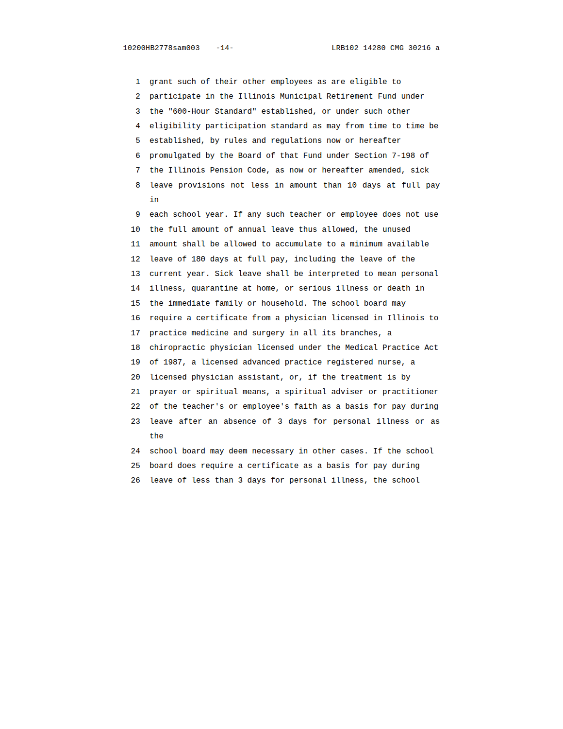10200HB2778sam003 -14- LRB102 14280 CMG 30216 a
grant such of their other employees as are eligible to
participate in the Illinois Municipal Retirement Fund under
the "600-Hour Standard" established, or under such other
eligibility participation standard as may from time to time be
established, by rules and regulations now or hereafter
promulgated by the Board of that Fund under Section 7-198 of
the Illinois Pension Code, as now or hereafter amended, sick
leave provisions not less in amount than 10 days at full pay in
each school year. If any such teacher or employee does not use
the full amount of annual leave thus allowed, the unused
amount shall be allowed to accumulate to a minimum available
leave of 180 days at full pay, including the leave of the
current year. Sick leave shall be interpreted to mean personal
illness, quarantine at home, or serious illness or death in
the immediate family or household. The school board may
require a certificate from a physician licensed in Illinois to
practice medicine and surgery in all its branches, a
chiropractic physician licensed under the Medical Practice Act
of 1987, a licensed advanced practice registered nurse, a
licensed physician assistant, or, if the treatment is by
prayer or spiritual means, a spiritual adviser or practitioner
of the teacher's or employee's faith as a basis for pay during
leave after an absence of 3 days for personal illness or as the
school board may deem necessary in other cases. If the school
board does require a certificate as a basis for pay during
leave of less than 3 days for personal illness, the school